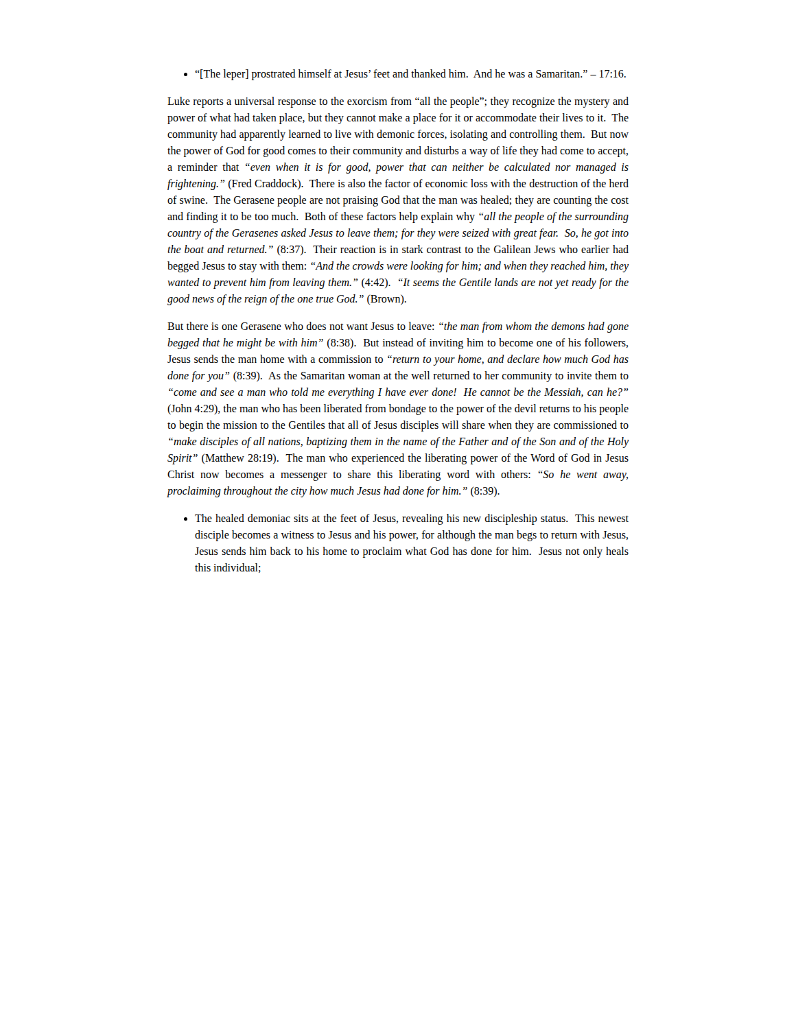“[The leper] prostrated himself at Jesus’ feet and thanked him. And he was a Samaritan.” – 17:16.
Luke reports a universal response to the exorcism from “all the people”; they recognize the mystery and power of what had taken place, but they cannot make a place for it or accommodate their lives to it. The community had apparently learned to live with demonic forces, isolating and controlling them. But now the power of God for good comes to their community and disturbs a way of life they had come to accept, a reminder that “even when it is for good, power that can neither be calculated nor managed is frightening.” (Fred Craddock). There is also the factor of economic loss with the destruction of the herd of swine. The Gerasene people are not praising God that the man was healed; they are counting the cost and finding it to be too much. Both of these factors help explain why “all the people of the surrounding country of the Gerasenes asked Jesus to leave them; for they were seized with great fear. So, he got into the boat and returned.” (8:37). Their reaction is in stark contrast to the Galilean Jews who earlier had begged Jesus to stay with them: “And the crowds were looking for him; and when they reached him, they wanted to prevent him from leaving them.” (4:42). “It seems the Gentile lands are not yet ready for the good news of the reign of the one true God.” (Brown).
But there is one Gerasene who does not want Jesus to leave: “the man from whom the demons had gone begged that he might be with him” (8:38). But instead of inviting him to become one of his followers, Jesus sends the man home with a commission to “return to your home, and declare how much God has done for you” (8:39). As the Samaritan woman at the well returned to her community to invite them to “come and see a man who told me everything I have ever done! He cannot be the Messiah, can he?” (John 4:29), the man who has been liberated from bondage to the power of the devil returns to his people to begin the mission to the Gentiles that all of Jesus disciples will share when they are commissioned to “make disciples of all nations, baptizing them in the name of the Father and of the Son and of the Holy Spirit” (Matthew 28:19). The man who experienced the liberating power of the Word of God in Jesus Christ now becomes a messenger to share this liberating word with others: “So he went away, proclaiming throughout the city how much Jesus had done for him.” (8:39).
The healed demoniac sits at the feet of Jesus, revealing his new discipleship status. This newest disciple becomes a witness to Jesus and his power, for although the man begs to return with Jesus, Jesus sends him back to his home to proclaim what God has done for him. Jesus not only heals this individual;